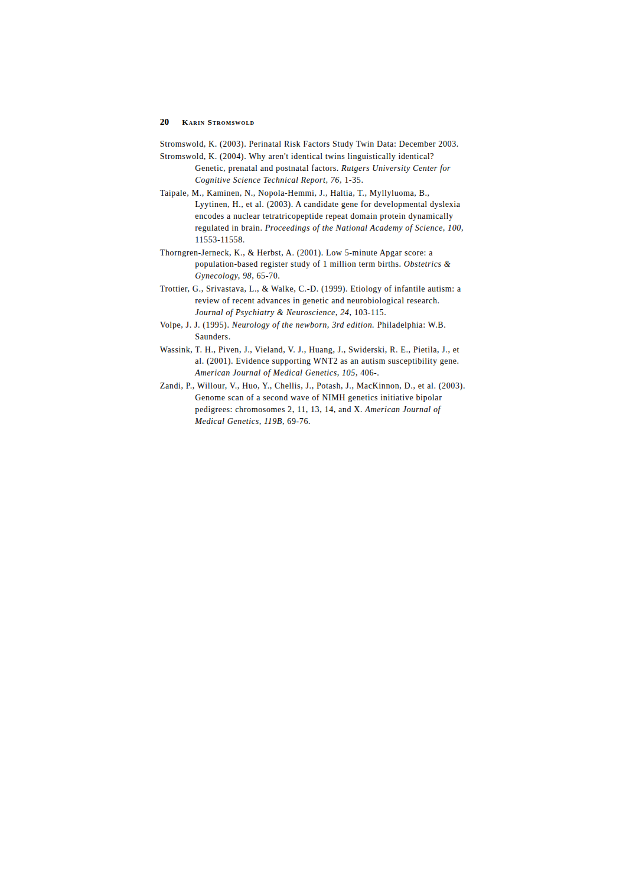20 Karin Stromswold
Stromswold, K. (2003). Perinatal Risk Factors Study Twin Data: December 2003.
Stromswold, K. (2004). Why aren't identical twins linguistically identical? Genetic, prenatal and postnatal factors. Rutgers University Center for Cognitive Science Technical Report, 76, 1-35.
Taipale, M., Kaminen, N., Nopola-Hemmi, J., Haltia, T., Myllyluoma, B., Lyytinen, H., et al. (2003). A candidate gene for developmental dyslexia encodes a nuclear tetratricopeptide repeat domain protein dynamically regulated in brain. Proceedings of the National Academy of Science, 100, 11553-11558.
Thorngren-Jerneck, K., & Herbst, A. (2001). Low 5-minute Apgar score: a population-based register study of 1 million term births. Obstetrics & Gynecology, 98, 65-70.
Trottier, G., Srivastava, L., & Walke, C.-D. (1999). Etiology of infantile autism: a review of recent advances in genetic and neurobiological research. Journal of Psychiatry & Neuroscience, 24, 103-115.
Volpe, J. J. (1995). Neurology of the newborn, 3rd edition. Philadelphia: W.B. Saunders.
Wassink, T. H., Piven, J., Vieland, V. J., Huang, J., Swiderski, R. E., Pietila, J., et al. (2001). Evidence supporting WNT2 as an autism susceptibility gene. American Journal of Medical Genetics, 105, 406-.
Zandi, P., Willour, V., Huo, Y., Chellis, J., Potash, J., MacKinnon, D., et al. (2003). Genome scan of a second wave of NIMH genetics initiative bipolar pedigrees: chromosomes 2, 11, 13, 14, and X. American Journal of Medical Genetics, 119B, 69-76.